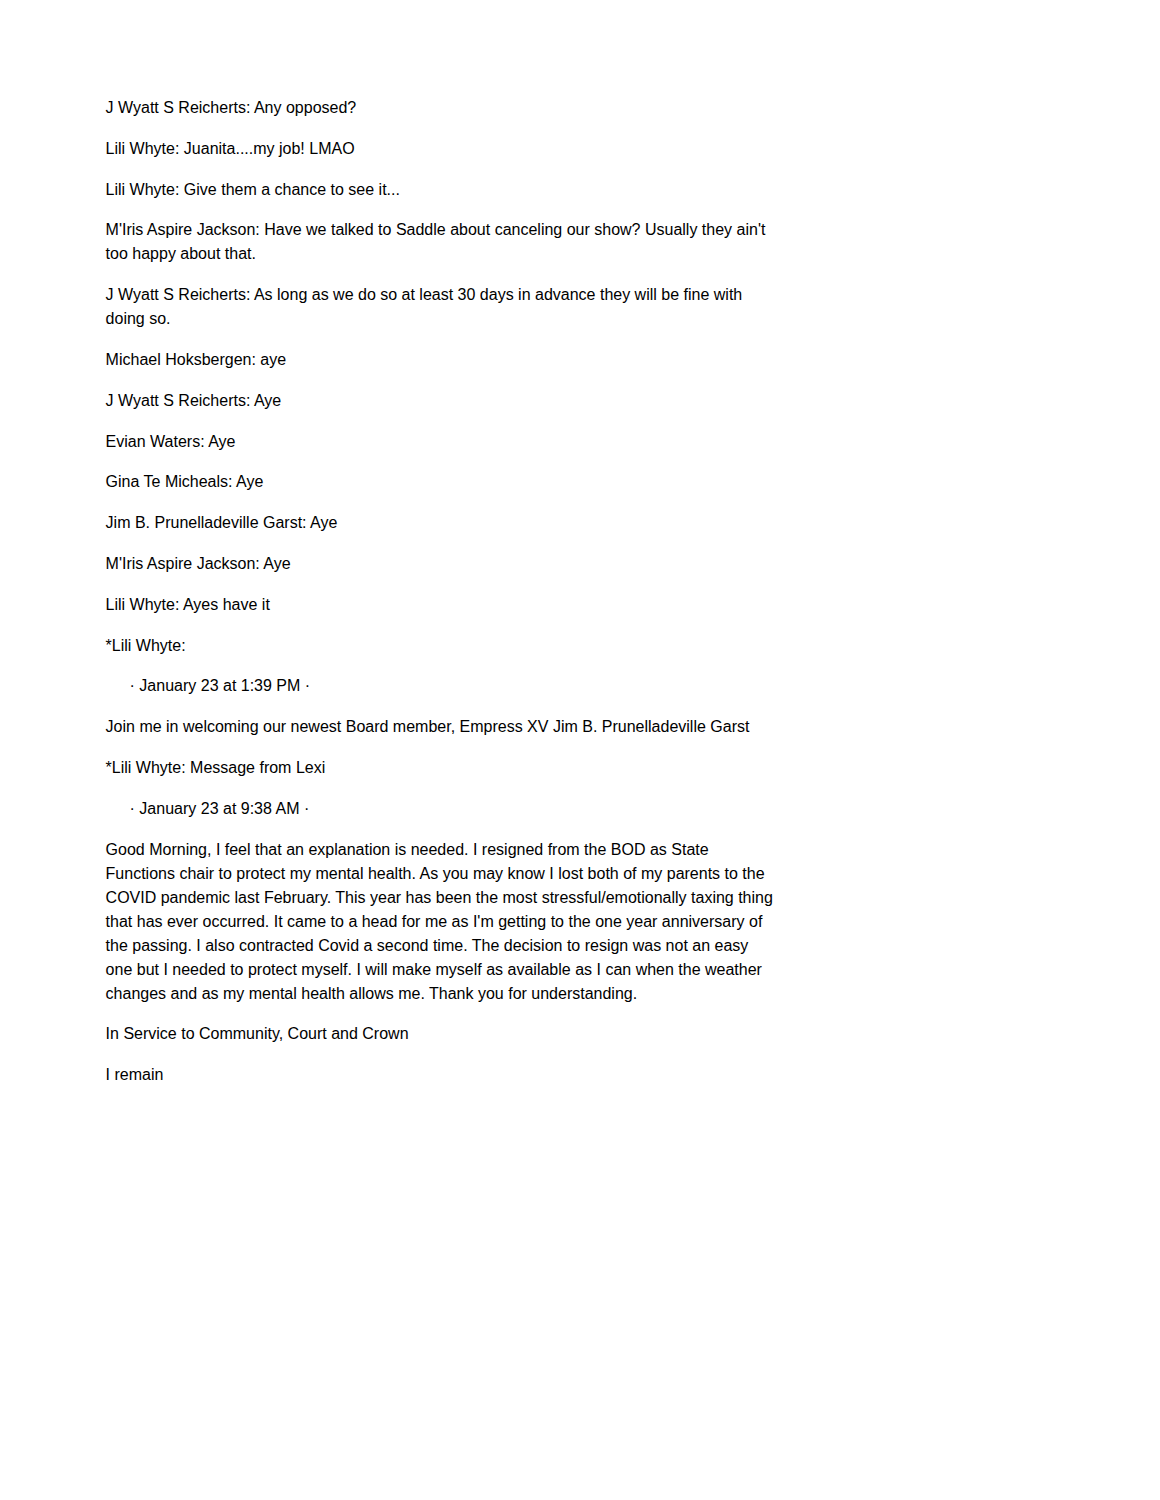J Wyatt S Reicherts: Any opposed?
Lili Whyte: Juanita....my job! LMAO
Lili Whyte: Give them a chance to see it...
M'Iris Aspire Jackson: Have we talked to Saddle about canceling our show? Usually they ain't too happy about that.
J Wyatt S Reicherts: As long as we do so at least 30 days in advance they will be fine with doing so.
Michael Hoksbergen: aye
J Wyatt S Reicherts: Aye
Evian Waters: Aye
Gina Te Micheals: Aye
Jim B. Prunelladeville Garst: Aye
M'Iris Aspire Jackson: Aye
Lili Whyte: Ayes have it
*Lili Whyte:
· January 23 at 1:39 PM ·
Join me in welcoming our newest Board member, Empress XV Jim B. Prunelladeville Garst
*Lili Whyte: Message from Lexi
· January 23 at 9:38 AM ·
Good Morning, I feel that an explanation is needed. I resigned from the BOD as State Functions chair to protect my mental health. As you may know I lost both of my parents to the COVID pandemic last February. This year has been the most stressful/emotionally taxing thing that has ever occurred. It came to a head for me as I'm getting to the one year anniversary of the passing. I also contracted Covid a second time. The decision to resign was not an easy one but I needed to protect myself. I will make myself as available as I can when the weather changes and as my mental health allows me. Thank you for understanding.
In Service to Community, Court and Crown
I remain